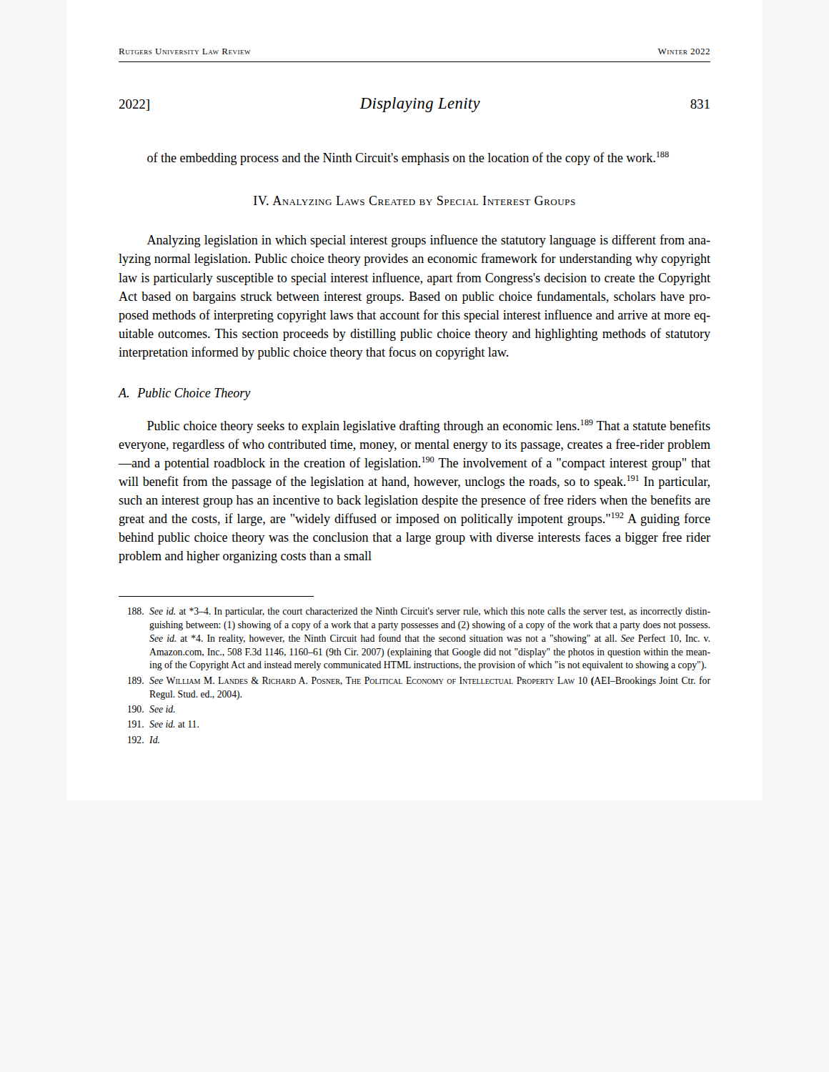Rutgers University Law Review Winter 2022
2022] Displaying Lenity 831
of the embedding process and the Ninth Circuit's emphasis on the location of the copy of the work.188
IV. Analyzing Laws Created by Special Interest Groups
Analyzing legislation in which special interest groups influence the statutory language is different from analyzing normal legislation. Public choice theory provides an economic framework for understanding why copyright law is particularly susceptible to special interest influence, apart from Congress's decision to create the Copyright Act based on bargains struck between interest groups. Based on public choice fundamentals, scholars have proposed methods of interpreting copyright laws that account for this special interest influence and arrive at more equitable outcomes. This section proceeds by distilling public choice theory and highlighting methods of statutory interpretation informed by public choice theory that focus on copyright law.
A. Public Choice Theory
Public choice theory seeks to explain legislative drafting through an economic lens.189 That a statute benefits everyone, regardless of who contributed time, money, or mental energy to its passage, creates a free-rider problem—and a potential roadblock in the creation of legislation.190 The involvement of a "compact interest group" that will benefit from the passage of the legislation at hand, however, unclogs the roads, so to speak.191 In particular, such an interest group has an incentive to back legislation despite the presence of free riders when the benefits are great and the costs, if large, are "widely diffused or imposed on politically impotent groups."192 A guiding force behind public choice theory was the conclusion that a large group with diverse interests faces a bigger free rider problem and higher organizing costs than a small
188. See id. at *3–4. In particular, the court characterized the Ninth Circuit's server rule, which this note calls the server test, as incorrectly distinguishing between: (1) showing of a copy of a work that a party possesses and (2) showing of a copy of the work that a party does not possess. See id. at *4. In reality, however, the Ninth Circuit had found that the second situation was not a "showing" at all. See Perfect 10, Inc. v. Amazon.com, Inc., 508 F.3d 1146, 1160–61 (9th Cir. 2007) (explaining that Google did not "display" the photos in question within the meaning of the Copyright Act and instead merely communicated HTML instructions, the provision of which "is not equivalent to showing a copy").
189. See William M. Landes & Richard A. Posner, The Political Economy of Intellectual Property Law 10 (AEI–Brookings Joint Ctr. for Regul. Stud. ed., 2004).
190. See id.
191. See id. at 11.
192. Id.